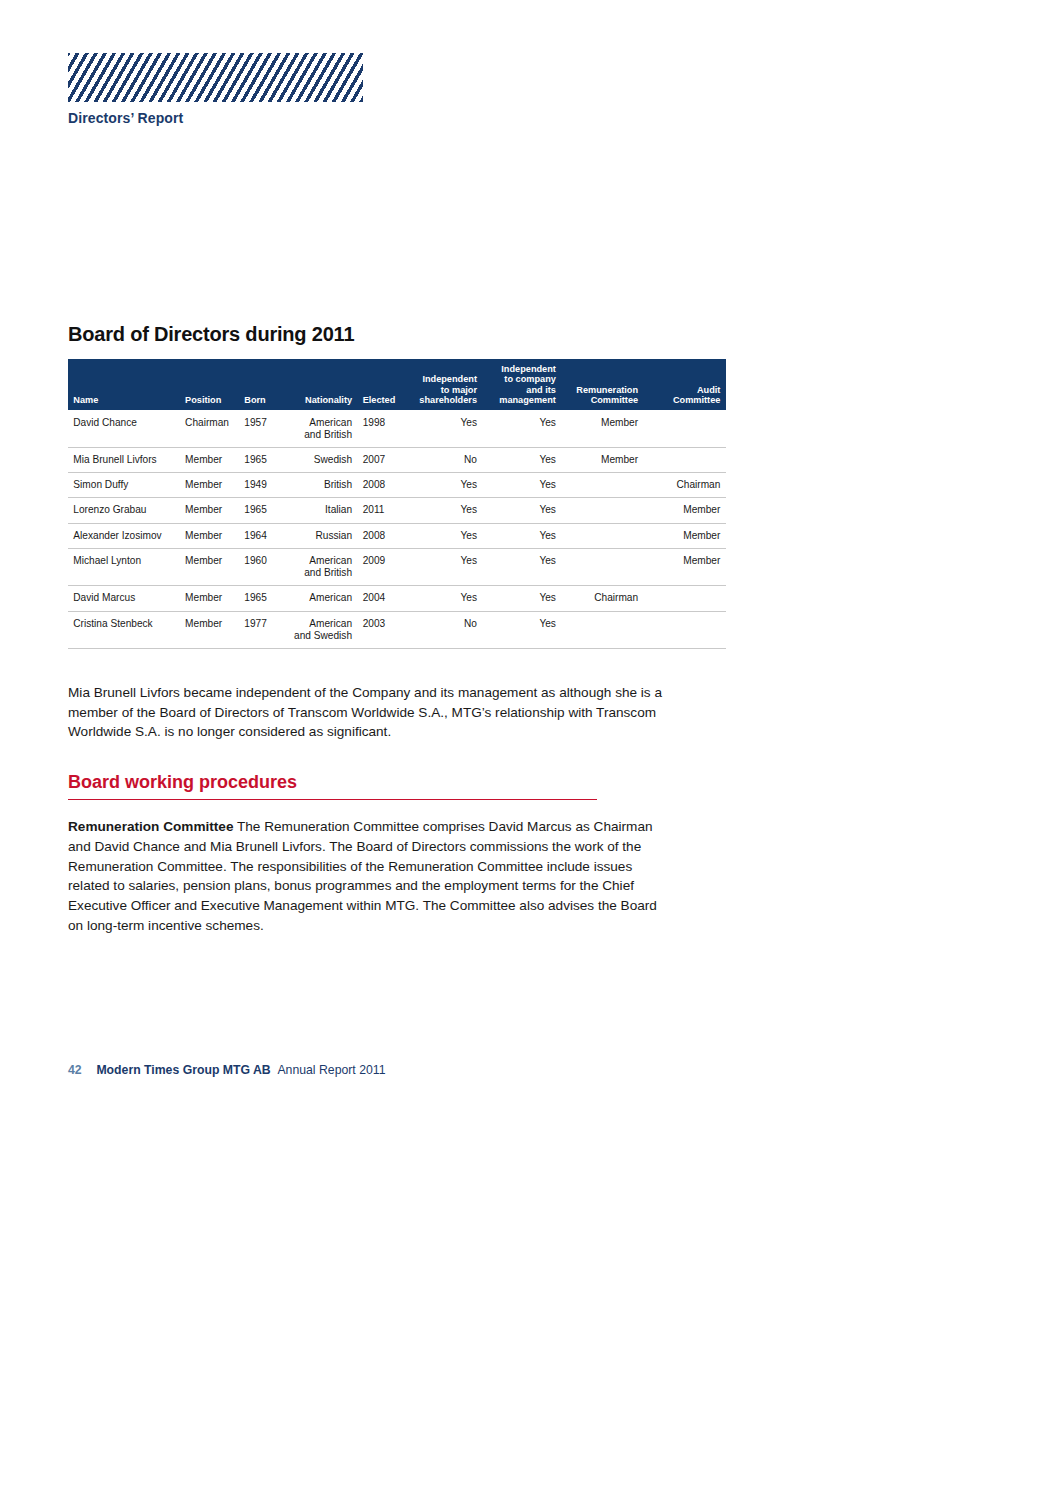Directors’ Report
Board of Directors during 2011
| Name | Position | Born | Nationality | Elected | Independent to major shareholders | Independent to company and its management | Remuneration Committee | Audit Committee |
| --- | --- | --- | --- | --- | --- | --- | --- | --- |
| David Chance | Chairman | 1957 | American and British | 1998 | Yes | Yes | Member | |
| Mia Brunell Livfors | Member | 1965 | Swedish | 2007 | No | Yes | Member | |
| Simon Duffy | Member | 1949 | British | 2008 | Yes | Yes | | Chairman |
| Lorenzo Grabau | Member | 1965 | Italian | 2011 | Yes | Yes | | Member |
| Alexander Izosimov | Member | 1964 | Russian | 2008 | Yes | Yes | | Member |
| Michael Lynton | Member | 1960 | American and British | 2009 | Yes | Yes | | Member |
| David Marcus | Member | 1965 | American | 2004 | Yes | Yes | Chairman | |
| Cristina Stenbeck | Member | 1977 | American and Swedish | 2003 | No | Yes | | |
Mia Brunell Livfors became independent of the Company and its management as although she is a member of the Board of Directors of Transcom Worldwide S.A., MTG’s relationship with Transcom Worldwide S.A. is no longer considered as significant.
Board working procedures
Remuneration Committee The Remuneration Committee comprises David Marcus as Chairman and David Chance and Mia Brunell Livfors. The Board of Directors commissions the work of the Remuneration Committee. The responsibilities of the Remuneration Committee include issues related to salaries, pension plans, bonus programmes and the employment terms for the Chief Executive Officer and Executive Management within MTG. The Committee also advises the Board on long-term incentive schemes.
42 Modern Times Group MTG AB Annual Report 2011